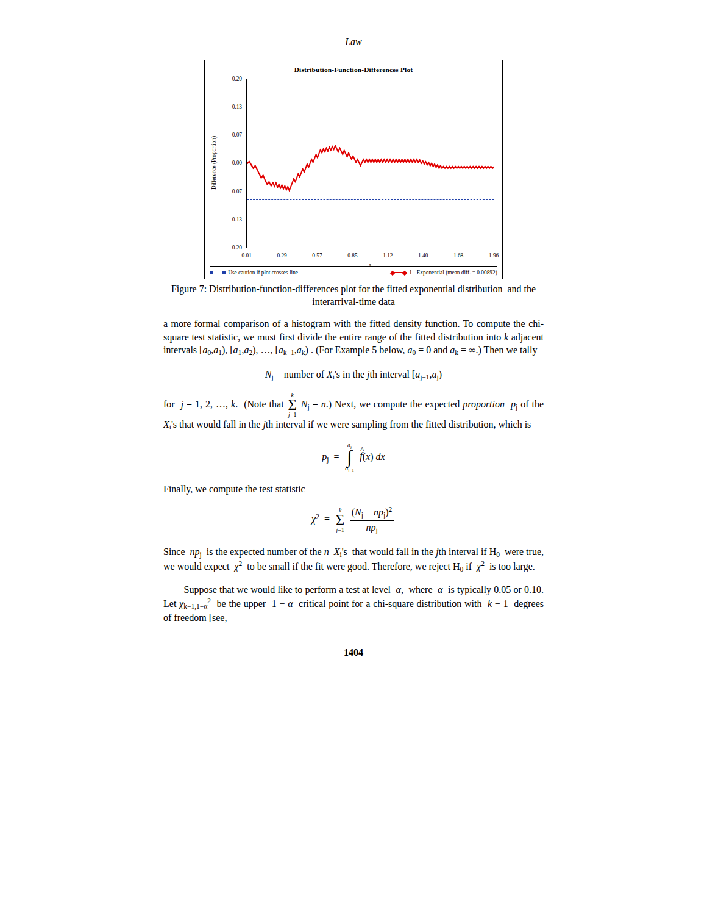Law
Distribution-Function-Differences Plot
Difference (Proportion) 0.20 0.13 0.07 0.00 -0.07 -0.13 -0.20
0.01 0.29 0.57 0.85 1.12 1.40 1.68 1.96 x
Use caution if plot crosses line 1 - Exponential (mean diff. = 0.00892)
Figure 7: Distribution-function-differences plot for the fitted exponential distribution and the interarrival-time data
a more formal comparison of a histogram with the fitted density function. To compute the chi-square test statistic, we must first divide the entire range of the fitted distribution into k adjacent intervals [a 0,a 1), [a 1,a 2), …, [ak−1,ak) . (For Example 5 below, a 0 = 0 and ak = ∞.) Then we tally
Nj = number of Xi's in the jth interval [aj−1,aj)
for j = 1, 2, …, k. (Note that kΣj=1 Nj = n.) Next, we compute the expected proportion pj of the Xi's that would fall in the jth interval if we were sampling from the fitted distribution, which is
pj = aj∫aj−1 f(x) dx
Finally, we compute the test statistic
χ 2 = kΣj=1 (Nj − np j)2 np j
Since np j is the expected number of the n Xi's that would fall in the jth interval if H0 were true, we would expect χ 2 to be small if the fit were good. Therefore, we reject H0 if χ 2 is too large.
Suppose that we would like to perform a test at level α, where α is typically 0.05 or 0.10. Let χk−1,1−α 2 be the upper 1 − α critical point for a chi-square distribution with k − 1 degrees of freedom [see,
1404